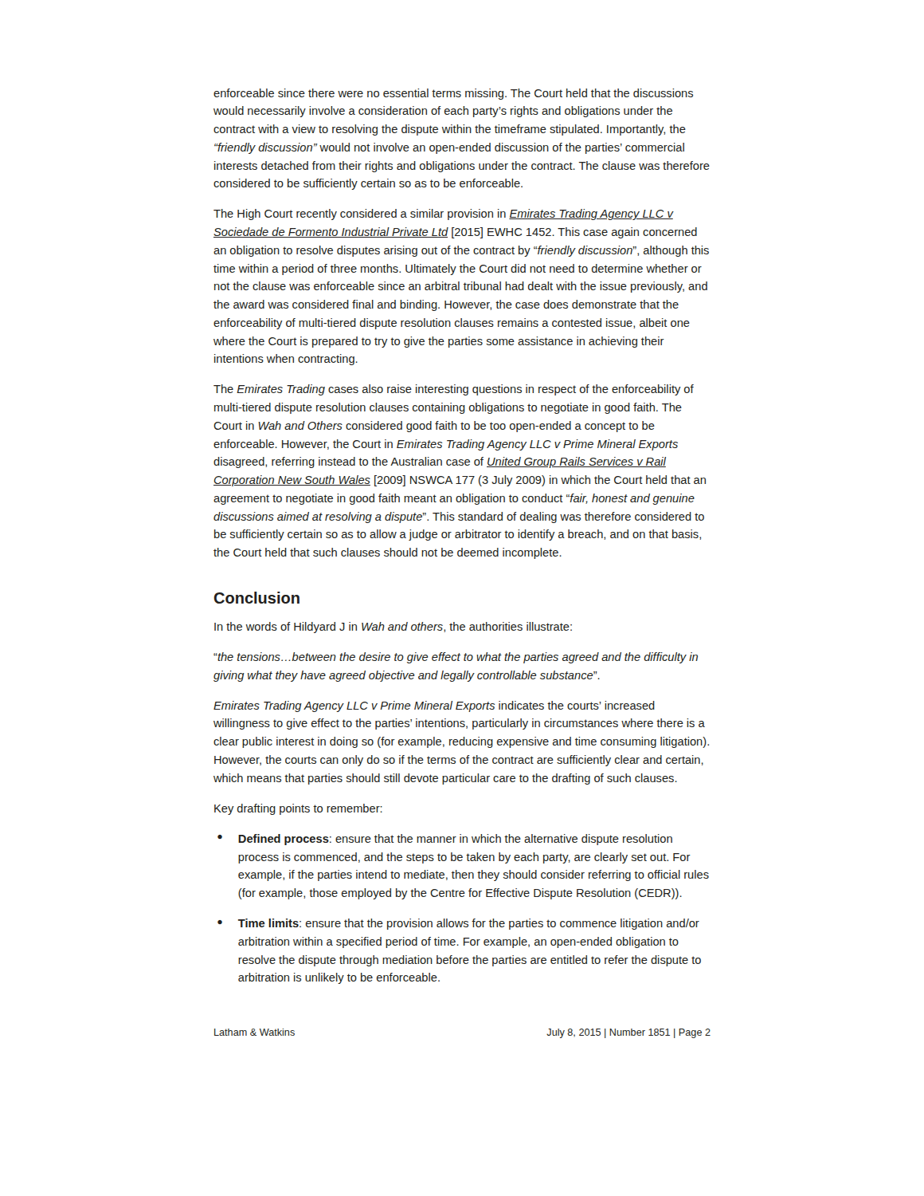enforceable since there were no essential terms missing. The Court held that the discussions would necessarily involve a consideration of each party’s rights and obligations under the contract with a view to resolving the dispute within the timeframe stipulated. Importantly, the “friendly discussion” would not involve an open-ended discussion of the parties’ commercial interests detached from their rights and obligations under the contract. The clause was therefore considered to be sufficiently certain so as to be enforceable.
The High Court recently considered a similar provision in Emirates Trading Agency LLC v Sociedade de Formento Industrial Private Ltd [2015] EWHC 1452. This case again concerned an obligation to resolve disputes arising out of the contract by “friendly discussion”, although this time within a period of three months. Ultimately the Court did not need to determine whether or not the clause was enforceable since an arbitral tribunal had dealt with the issue previously, and the award was considered final and binding. However, the case does demonstrate that the enforceability of multi-tiered dispute resolution clauses remains a contested issue, albeit one where the Court is prepared to try to give the parties some assistance in achieving their intentions when contracting.
The Emirates Trading cases also raise interesting questions in respect of the enforceability of multi-tiered dispute resolution clauses containing obligations to negotiate in good faith. The Court in Wah and Others considered good faith to be too open-ended a concept to be enforceable. However, the Court in Emirates Trading Agency LLC v Prime Mineral Exports disagreed, referring instead to the Australian case of United Group Rails Services v Rail Corporation New South Wales [2009] NSWCA 177 (3 July 2009) in which the Court held that an agreement to negotiate in good faith meant an obligation to conduct “fair, honest and genuine discussions aimed at resolving a dispute”. This standard of dealing was therefore considered to be sufficiently certain so as to allow a judge or arbitrator to identify a breach, and on that basis, the Court held that such clauses should not be deemed incomplete.
Conclusion
In the words of Hildyard J in Wah and others, the authorities illustrate:
“the tensions…between the desire to give effect to what the parties agreed and the difficulty in giving what they have agreed objective and legally controllable substance”.
Emirates Trading Agency LLC v Prime Mineral Exports indicates the courts’ increased willingness to give effect to the parties’ intentions, particularly in circumstances where there is a clear public interest in doing so (for example, reducing expensive and time consuming litigation). However, the courts can only do so if the terms of the contract are sufficiently clear and certain, which means that parties should still devote particular care to the drafting of such clauses.
Key drafting points to remember:
Defined process: ensure that the manner in which the alternative dispute resolution process is commenced, and the steps to be taken by each party, are clearly set out. For example, if the parties intend to mediate, then they should consider referring to official rules (for example, those employed by the Centre for Effective Dispute Resolution (CEDR)).
Time limits: ensure that the provision allows for the parties to commence litigation and/or arbitration within a specified period of time. For example, an open-ended obligation to resolve the dispute through mediation before the parties are entitled to refer the dispute to arbitration is unlikely to be enforceable.
Latham & Watkins
July 8, 2015 | Number 1851 | Page 2